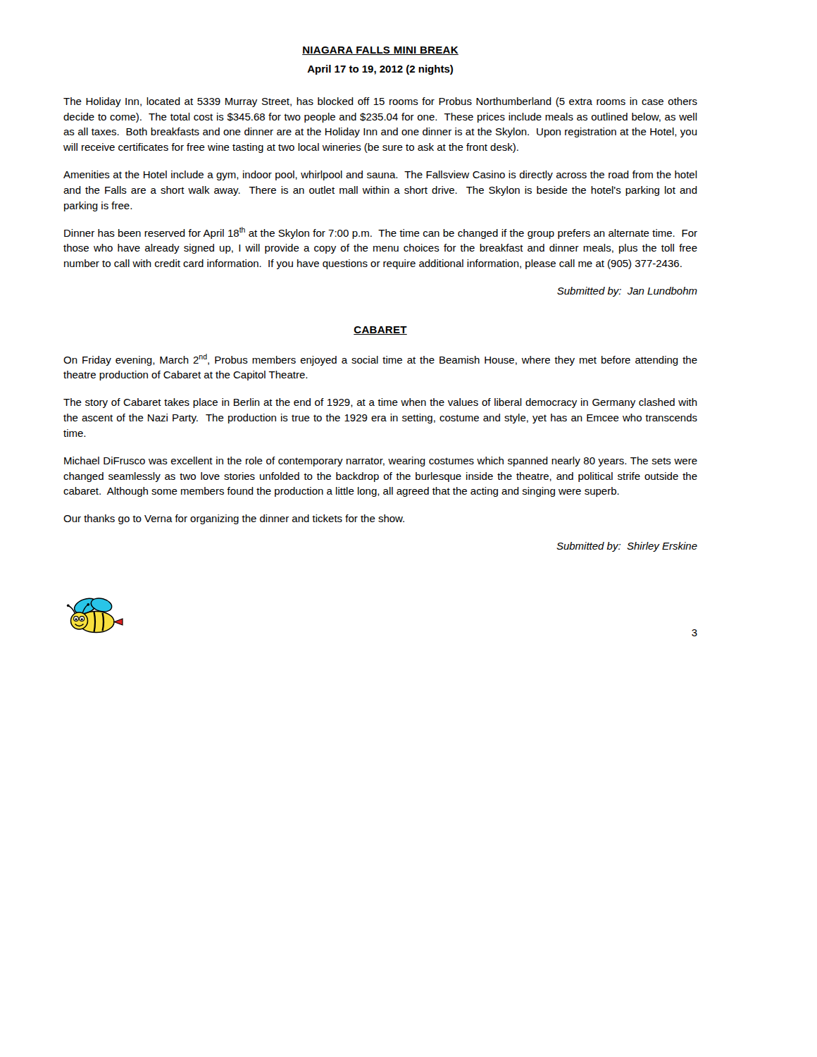NIAGARA FALLS MINI BREAK
April 17 to 19, 2012 (2 nights)
The Holiday Inn, located at 5339 Murray Street, has blocked off 15 rooms for Probus Northumberland (5 extra rooms in case others decide to come). The total cost is $345.68 for two people and $235.04 for one. These prices include meals as outlined below, as well as all taxes. Both breakfasts and one dinner are at the Holiday Inn and one dinner is at the Skylon. Upon registration at the Hotel, you will receive certificates for free wine tasting at two local wineries (be sure to ask at the front desk).
Amenities at the Hotel include a gym, indoor pool, whirlpool and sauna. The Fallsview Casino is directly across the road from the hotel and the Falls are a short walk away. There is an outlet mall within a short drive. The Skylon is beside the hotel's parking lot and parking is free.
Dinner has been reserved for April 18th at the Skylon for 7:00 p.m. The time can be changed if the group prefers an alternate time. For those who have already signed up, I will provide a copy of the menu choices for the breakfast and dinner meals, plus the toll free number to call with credit card information. If you have questions or require additional information, please call me at (905) 377-2436.
Submitted by: Jan Lundbohm
CABARET
On Friday evening, March 2nd, Probus members enjoyed a social time at the Beamish House, where they met before attending the theatre production of Cabaret at the Capitol Theatre.
The story of Cabaret takes place in Berlin at the end of 1929, at a time when the values of liberal democracy in Germany clashed with the ascent of the Nazi Party. The production is true to the 1929 era in setting, costume and style, yet has an Emcee who transcends time.
Michael DiFrusco was excellent in the role of contemporary narrator, wearing costumes which spanned nearly 80 years. The sets were changed seamlessly as two love stories unfolded to the backdrop of the burlesque inside the theatre, and political strife outside the cabaret. Although some members found the production a little long, all agreed that the acting and singing were superb.
Our thanks go to Verna for organizing the dinner and tickets for the show.
Submitted by: Shirley Erskine
3